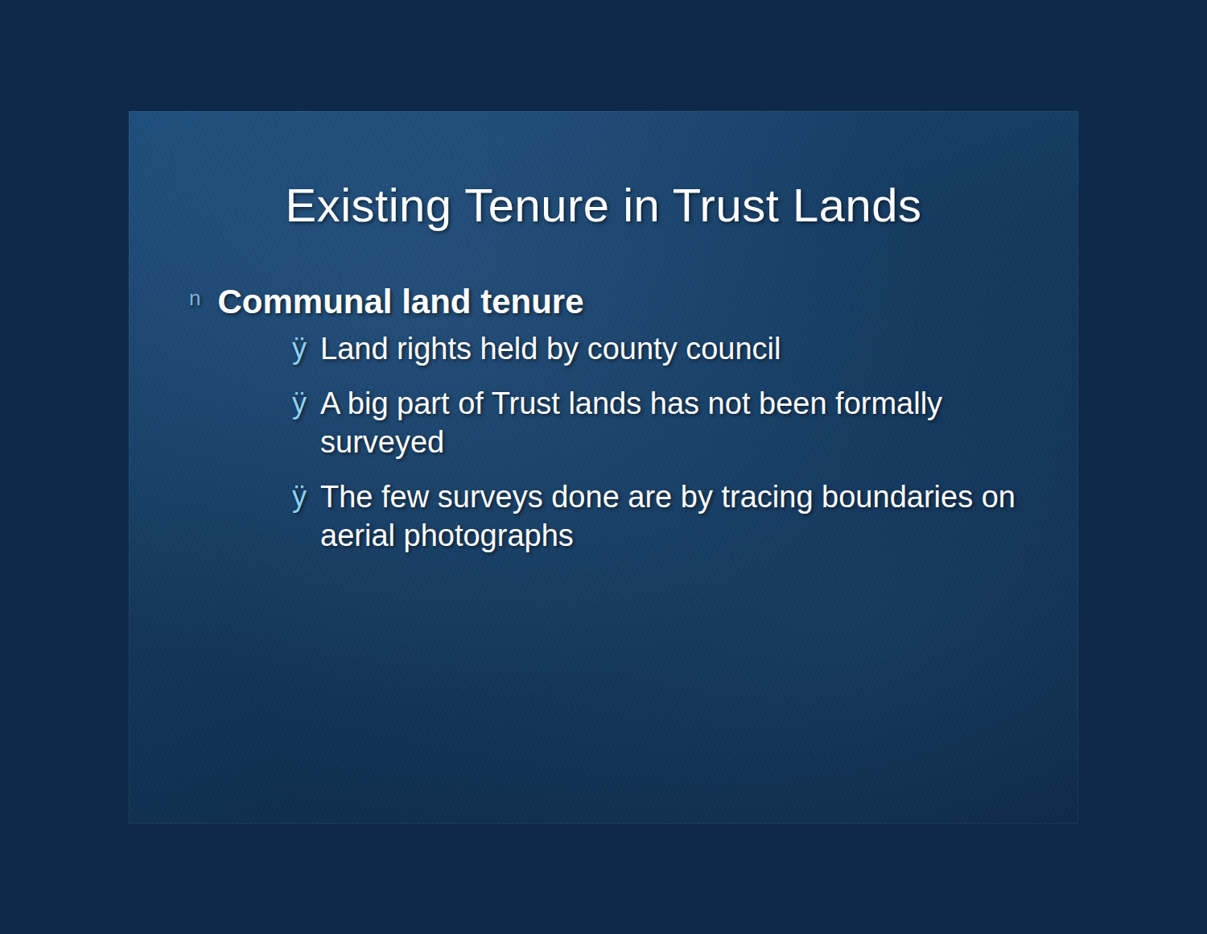Existing Tenure in Trust Lands
n
Communal land tenure
ÿLand rights held by county council
ÿA big part of Trust lands has not been formally surveyed
ÿThe few surveys done are by tracing boundaries on aerial photographs